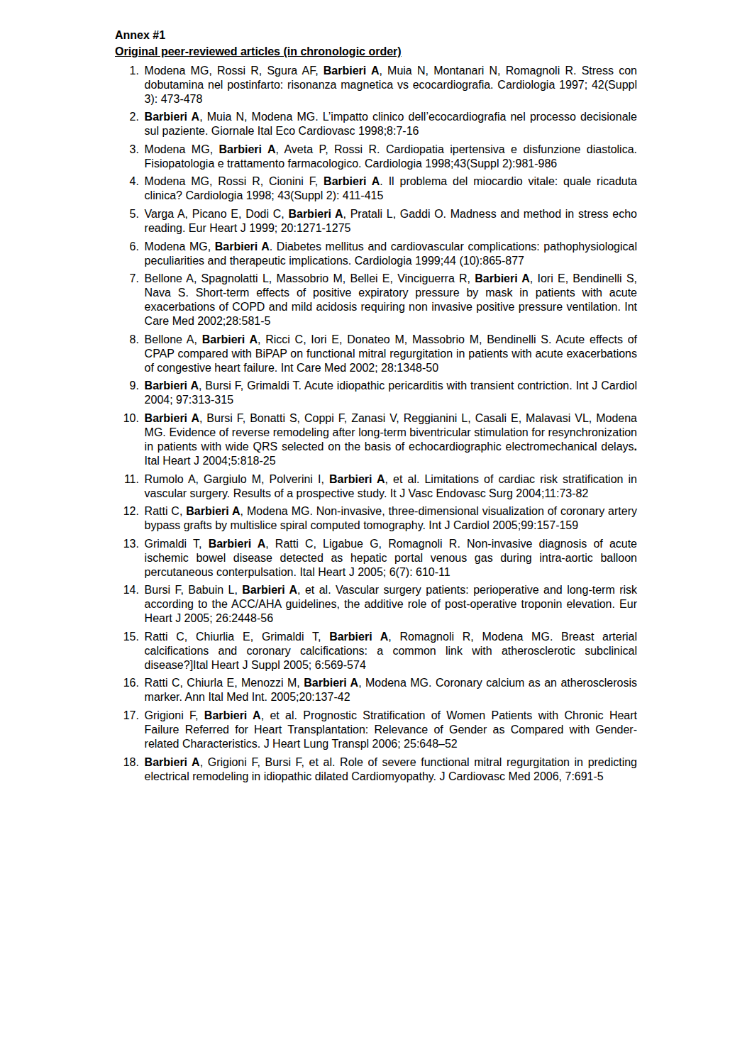Annex #1
Original peer-reviewed articles (in chronologic order)
Modena MG, Rossi R, Sgura AF, Barbieri A, Muia N, Montanari N, Romagnoli R. Stress con dobutamina nel postinfarto: risonanza magnetica vs ecocardiografia. Cardiologia 1997; 42(Suppl 3): 473-478
Barbieri A, Muia N, Modena MG. L’impatto clinico dell’ecocardiografia nel processo decisionale sul paziente. Giornale Ital Eco Cardiovasc 1998;8:7-16
Modena MG, Barbieri A, Aveta P, Rossi R. Cardiopatia ipertensiva e disfunzione diastolica. Fisiopatologia e trattamento farmacologico. Cardiologia 1998;43(Suppl 2):981-986
Modena MG, Rossi R, Cionini F, Barbieri A. Il problema del miocardio vitale: quale ricaduta clinica? Cardiologia 1998; 43(Suppl 2): 411-415
Varga A, Picano E, Dodi C, Barbieri A, Pratali L, Gaddi O. Madness and method in stress echo reading. Eur Heart J 1999; 20:1271-1275
Modena MG, Barbieri A. Diabetes mellitus and cardiovascular complications: pathophysiological peculiarities and therapeutic implications. Cardiologia 1999;44 (10):865-877
Bellone A, Spagnolatti L, Massobrio M, Bellei E, Vinciguerra R, Barbieri A, Iori E, Bendinelli S, Nava S. Short-term effects of positive expiratory pressure by mask in patients with acute exacerbations of COPD and mild acidosis requiring non invasive positive pressure ventilation. Int Care Med 2002;28:581-5
Bellone A, Barbieri A, Ricci C, Iori E, Donateo M, Massobrio M, Bendinelli S. Acute effects of CPAP compared with BiPAP on functional mitral regurgitation in patients with acute exacerbations of congestive heart failure. Int Care Med 2002; 28:1348-50
Barbieri A, Bursi F, Grimaldi T. Acute idiopathic pericarditis with transient contriction. Int J Cardiol 2004; 97:313-315
Barbieri A, Bursi F, Bonatti S, Coppi F, Zanasi V, Reggianini L, Casali E, Malavasi VL, Modena MG. Evidence of reverse remodeling after long-term biventricular stimulation for resynchronization in patients with wide QRS selected on the basis of echocardiographic electromechanical delays. Ital Heart J 2004;5:818-25
Rumolo A, Gargiulo M, Polverini I, Barbieri A, et al. Limitations of cardiac risk stratification in vascular surgery. Results of a prospective study. It J Vasc Endovasc Surg 2004;11:73-82
Ratti C, Barbieri A, Modena MG. Non-invasive, three-dimensional visualization of coronary artery bypass grafts by multislice spiral computed tomography. Int J Cardiol 2005;99:157-159
Grimaldi T, Barbieri A, Ratti C, Ligabue G, Romagnoli R. Non-invasive diagnosis of acute ischemic bowel disease detected as hepatic portal venous gas during intra-aortic balloon percutaneous conterpulsation. Ital Heart J 2005; 6(7): 610-11
Bursi F, Babuin L, Barbieri A, et al. Vascular surgery patients: perioperative and long-term risk according to the ACC/AHA guidelines, the additive role of post-operative troponin elevation. Eur Heart J 2005; 26:2448-56
Ratti C, Chiurlia E, Grimaldi T, Barbieri A, Romagnoli R, Modena MG. Breast arterial calcifications and coronary calcifications: a common link with atherosclerotic subclinical disease?]Ital Heart J Suppl 2005; 6:569-574
Ratti C, Chiurla E, Menozzi M, Barbieri A, Modena MG. Coronary calcium as an atherosclerosis marker. Ann Ital Med Int. 2005;20:137-42
Grigioni F, Barbieri A, et al. Prognostic Stratification of Women Patients with Chronic Heart Failure Referred for Heart Transplantation: Relevance of Gender as Compared with Gender-related Characteristics. J Heart Lung Transpl 2006; 25:648–52
Barbieri A, Grigioni F, Bursi F, et al. Role of severe functional mitral regurgitation in predicting electrical remodeling in idiopathic dilated Cardiomyopathy. J Cardiovasc Med 2006, 7:691-5